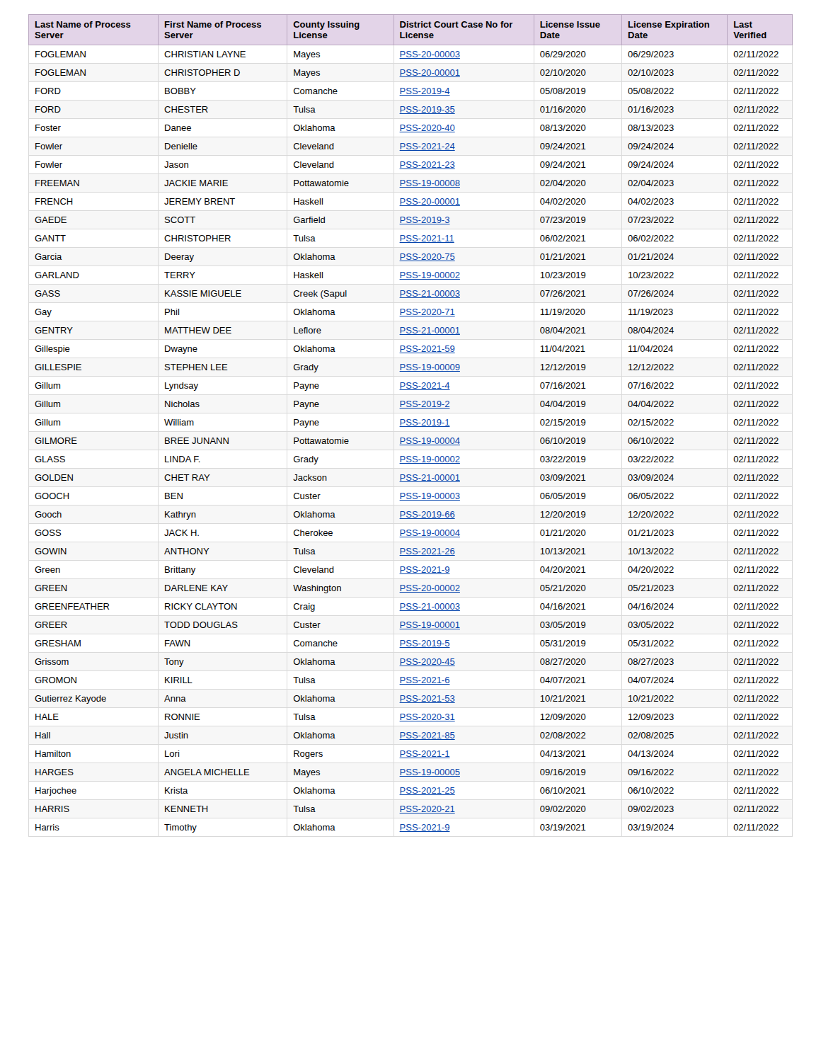| Last Name of Process Server | First Name of Process Server | County Issuing License | District Court Case No for License | License Issue Date | License Expiration Date | Last Verified |
| --- | --- | --- | --- | --- | --- | --- |
| FOGLEMAN | CHRISTIAN LAYNE | Mayes | PSS-20-00003 | 06/29/2020 | 06/29/2023 | 02/11/2022 |
| FOGLEMAN | CHRISTOPHER D | Mayes | PSS-20-00001 | 02/10/2020 | 02/10/2023 | 02/11/2022 |
| FORD | BOBBY | Comanche | PSS-2019-4 | 05/08/2019 | 05/08/2022 | 02/11/2022 |
| FORD | CHESTER | Tulsa | PSS-2019-35 | 01/16/2020 | 01/16/2023 | 02/11/2022 |
| Foster | Danee | Oklahoma | PSS-2020-40 | 08/13/2020 | 08/13/2023 | 02/11/2022 |
| Fowler | Denielle | Cleveland | PSS-2021-24 | 09/24/2021 | 09/24/2024 | 02/11/2022 |
| Fowler | Jason | Cleveland | PSS-2021-23 | 09/24/2021 | 09/24/2024 | 02/11/2022 |
| FREEMAN | JACKIE MARIE | Pottawatomie | PSS-19-00008 | 02/04/2020 | 02/04/2023 | 02/11/2022 |
| FRENCH | JEREMY BRENT | Haskell | PSS-20-00001 | 04/02/2020 | 04/02/2023 | 02/11/2022 |
| GAEDE | SCOTT | Garfield | PSS-2019-3 | 07/23/2019 | 07/23/2022 | 02/11/2022 |
| GANTT | CHRISTOPHER | Tulsa | PSS-2021-11 | 06/02/2021 | 06/02/2022 | 02/11/2022 |
| Garcia | Deeray | Oklahoma | PSS-2020-75 | 01/21/2021 | 01/21/2024 | 02/11/2022 |
| GARLAND | TERRY | Haskell | PSS-19-00002 | 10/23/2019 | 10/23/2022 | 02/11/2022 |
| GASS | KASSIE MIGUELE | Creek (Sapul | PSS-21-00003 | 07/26/2021 | 07/26/2024 | 02/11/2022 |
| Gay | Phil | Oklahoma | PSS-2020-71 | 11/19/2020 | 11/19/2023 | 02/11/2022 |
| GENTRY | MATTHEW DEE | Leflore | PSS-21-00001 | 08/04/2021 | 08/04/2024 | 02/11/2022 |
| Gillespie | Dwayne | Oklahoma | PSS-2021-59 | 11/04/2021 | 11/04/2024 | 02/11/2022 |
| GILLESPIE | STEPHEN LEE | Grady | PSS-19-00009 | 12/12/2019 | 12/12/2022 | 02/11/2022 |
| Gillum | Lyndsay | Payne | PSS-2021-4 | 07/16/2021 | 07/16/2022 | 02/11/2022 |
| Gillum | Nicholas | Payne | PSS-2019-2 | 04/04/2019 | 04/04/2022 | 02/11/2022 |
| Gillum | William | Payne | PSS-2019-1 | 02/15/2019 | 02/15/2022 | 02/11/2022 |
| GILMORE | BREE JUNANN | Pottawatomie | PSS-19-00004 | 06/10/2019 | 06/10/2022 | 02/11/2022 |
| GLASS | LINDA F. | Grady | PSS-19-00002 | 03/22/2019 | 03/22/2022 | 02/11/2022 |
| GOLDEN | CHET RAY | Jackson | PSS-21-00001 | 03/09/2021 | 03/09/2024 | 02/11/2022 |
| GOOCH | BEN | Custer | PSS-19-00003 | 06/05/2019 | 06/05/2022 | 02/11/2022 |
| Gooch | Kathryn | Oklahoma | PSS-2019-66 | 12/20/2019 | 12/20/2022 | 02/11/2022 |
| GOSS | JACK H. | Cherokee | PSS-19-00004 | 01/21/2020 | 01/21/2023 | 02/11/2022 |
| GOWIN | ANTHONY | Tulsa | PSS-2021-26 | 10/13/2021 | 10/13/2022 | 02/11/2022 |
| Green | Brittany | Cleveland | PSS-2021-9 | 04/20/2021 | 04/20/2022 | 02/11/2022 |
| GREEN | DARLENE KAY | Washington | PSS-20-00002 | 05/21/2020 | 05/21/2023 | 02/11/2022 |
| GREENFEATHER | RICKY CLAYTON | Craig | PSS-21-00003 | 04/16/2021 | 04/16/2024 | 02/11/2022 |
| GREER | TODD DOUGLAS | Custer | PSS-19-00001 | 03/05/2019 | 03/05/2022 | 02/11/2022 |
| GRESHAM | FAWN | Comanche | PSS-2019-5 | 05/31/2019 | 05/31/2022 | 02/11/2022 |
| Grissom | Tony | Oklahoma | PSS-2020-45 | 08/27/2020 | 08/27/2023 | 02/11/2022 |
| GROMON | KIRILL | Tulsa | PSS-2021-6 | 04/07/2021 | 04/07/2024 | 02/11/2022 |
| Gutierrez Kayode | Anna | Oklahoma | PSS-2021-53 | 10/21/2021 | 10/21/2022 | 02/11/2022 |
| HALE | RONNIE | Tulsa | PSS-2020-31 | 12/09/2020 | 12/09/2023 | 02/11/2022 |
| Hall | Justin | Oklahoma | PSS-2021-85 | 02/08/2022 | 02/08/2025 | 02/11/2022 |
| Hamilton | Lori | Rogers | PSS-2021-1 | 04/13/2021 | 04/13/2024 | 02/11/2022 |
| HARGES | ANGELA MICHELLE | Mayes | PSS-19-00005 | 09/16/2019 | 09/16/2022 | 02/11/2022 |
| Harjochee | Krista | Oklahoma | PSS-2021-25 | 06/10/2021 | 06/10/2022 | 02/11/2022 |
| HARRIS | KENNETH | Tulsa | PSS-2020-21 | 09/02/2020 | 09/02/2023 | 02/11/2022 |
| Harris | Timothy | Oklahoma | PSS-2021-9 | 03/19/2021 | 03/19/2024 | 02/11/2022 |